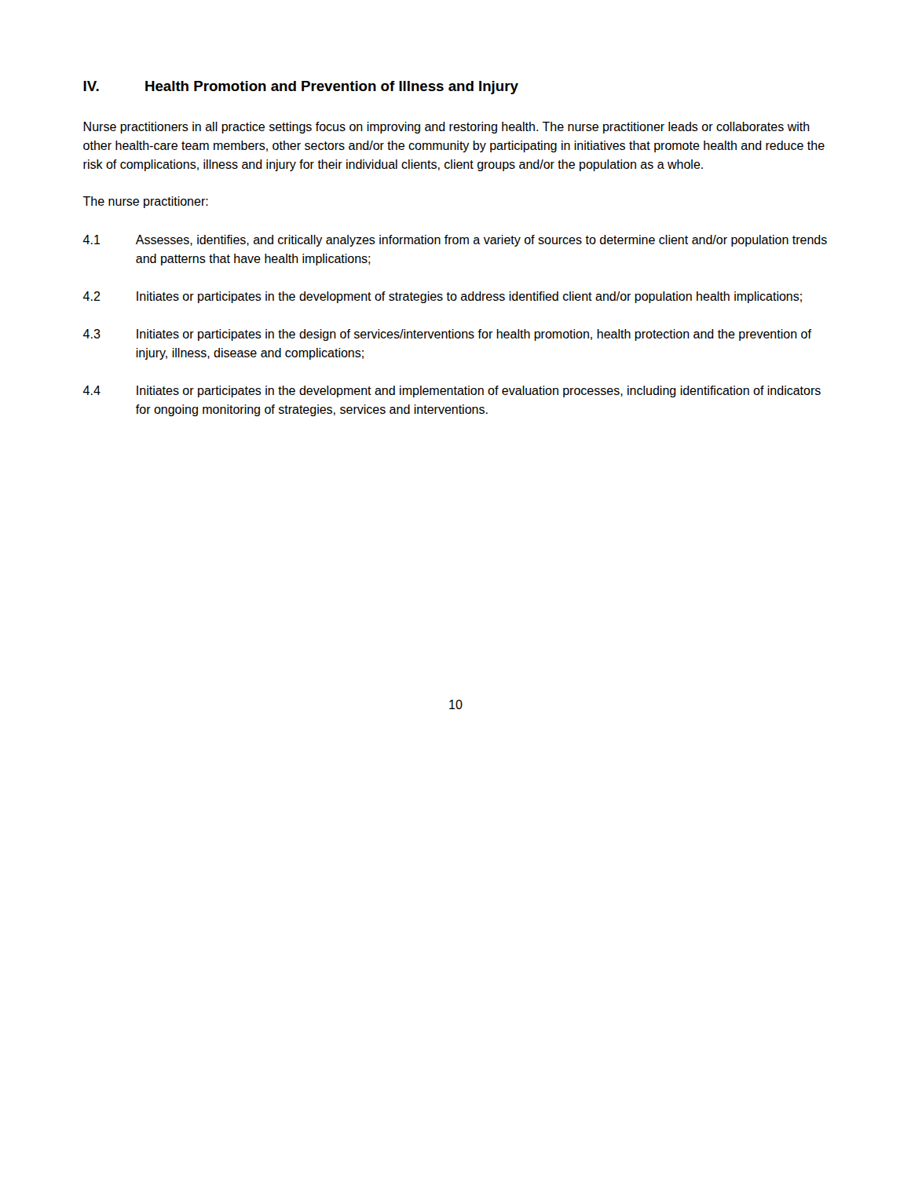IV. Health Promotion and Prevention of Illness and Injury
Nurse practitioners in all practice settings focus on improving and restoring health. The nurse practitioner leads or collaborates with other health-care team members, other sectors and/or the community by participating in initiatives that promote health and reduce the risk of complications, illness and injury for their individual clients, client groups and/or the population as a whole.
The nurse practitioner:
4.1 Assesses, identifies, and critically analyzes information from a variety of sources to determine client and/or population trends and patterns that have health implications;
4.2 Initiates or participates in the development of strategies to address identified client and/or population health implications;
4.3 Initiates or participates in the design of services/interventions for health promotion, health protection and the prevention of injury, illness, disease and complications;
4.4 Initiates or participates in the development and implementation of evaluation processes, including identification of indicators for ongoing monitoring of strategies, services and interventions.
10